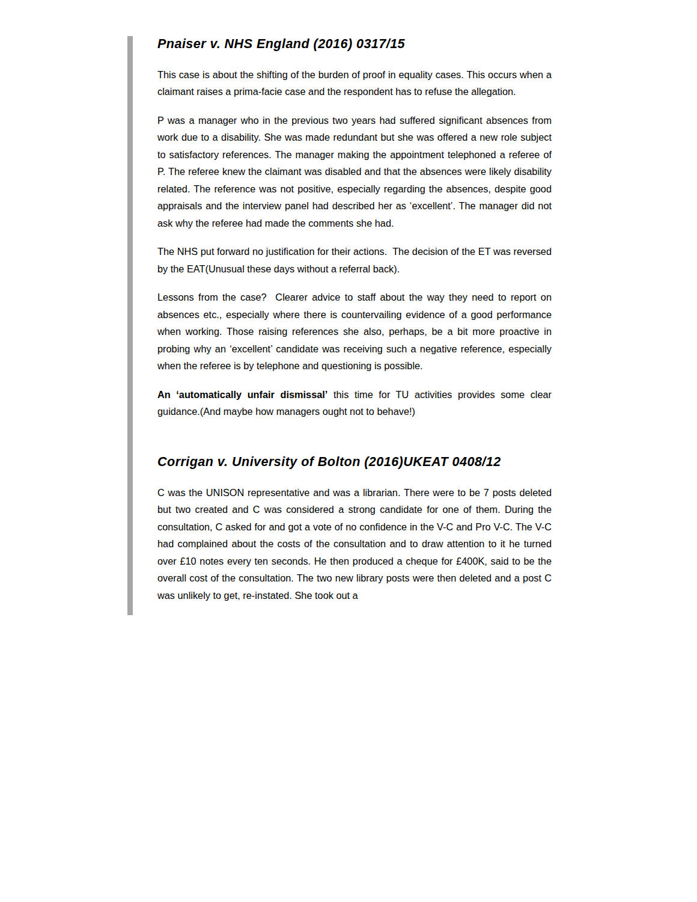Pnaiser v. NHS England (2016) 0317/15
This case is about the shifting of the burden of proof in equality cases. This occurs when a claimant raises a prima-facie case and the respondent has to refuse the allegation.
P was a manager who in the previous two years had suffered significant absences from work due to a disability. She was made redundant but she was offered a new role subject to satisfactory references. The manager making the appointment telephoned a referee of P. The referee knew the claimant was disabled and that the absences were likely disability related. The reference was not positive, especially regarding the absences, despite good appraisals and the interview panel had described her as ‘excellent’. The manager did not ask why the referee had made the comments she had.
The NHS put forward no justification for their actions. The decision of the ET was reversed by the EAT(Unusual these days without a referral back).
Lessons from the case? Clearer advice to staff about the way they need to report on absences etc., especially where there is countervailing evidence of a good performance when working. Those raising references she also, perhaps, be a bit more proactive in probing why an ‘excellent’ candidate was receiving such a negative reference, especially when the referee is by telephone and questioning is possible.
An ‘automatically unfair dismissal’ this time for TU activities provides some clear guidance.(And maybe how managers ought not to behave!)
Corrigan v. University of Bolton (2016)UKEAT 0408/12
C was the UNISON representative and was a librarian. There were to be 7 posts deleted but two created and C was considered a strong candidate for one of them. During the consultation, C asked for and got a vote of no confidence in the V-C and Pro V-C. The V-C had complained about the costs of the consultation and to draw attention to it he turned over £10 notes every ten seconds. He then produced a cheque for £400K, said to be the overall cost of the consultation. The two new library posts were then deleted and a post C was unlikely to get, re-instated. She took out a